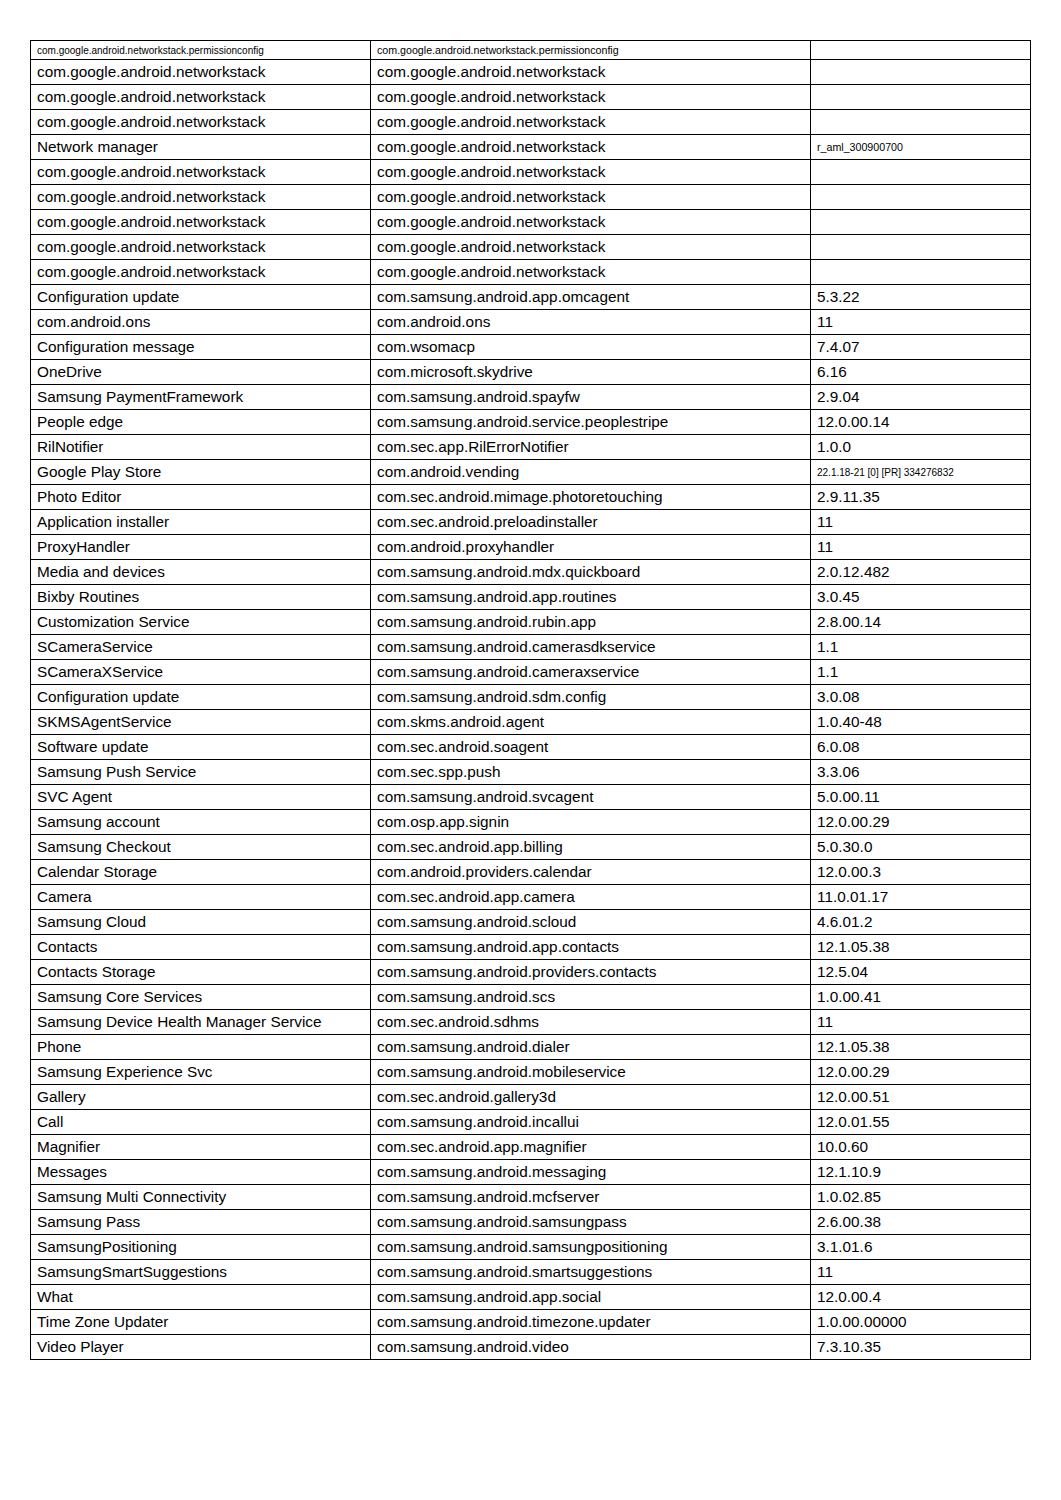| com.google.android.networkstack.permissionconfig | com.google.android.networkstack.permissionconfig | |
| com.google.android.networkstack | com.google.android.networkstack | |
| com.google.android.networkstack | com.google.android.networkstack | |
| com.google.android.networkstack | com.google.android.networkstack | |
| Network manager | com.google.android.networkstack | r_aml_300900700 |
| com.google.android.networkstack | com.google.android.networkstack | |
| com.google.android.networkstack | com.google.android.networkstack | |
| com.google.android.networkstack | com.google.android.networkstack | |
| com.google.android.networkstack | com.google.android.networkstack | |
| com.google.android.networkstack | com.google.android.networkstack | |
| Configuration update | com.samsung.android.app.omcagent | 5.3.22 |
| com.android.ons | com.android.ons | 11 |
| Configuration message | com.wsomacp | 7.4.07 |
| OneDrive | com.microsoft.skydrive | 6.16 |
| Samsung PaymentFramework | com.samsung.android.spayfw | 2.9.04 |
| People edge | com.samsung.android.service.peoplestripe | 12.0.00.14 |
| RilNotifier | com.sec.app.RilErrorNotifier | 1.0.0 |
| Google Play Store | com.android.vending | 22.1.18-21 [0] [PR] 334276832 |
| Photo Editor | com.sec.android.mimage.photoretouching | 2.9.11.35 |
| Application installer | com.sec.android.preloadinstaller | 11 |
| ProxyHandler | com.android.proxyhandler | 11 |
| Media and devices | com.samsung.android.mdx.quickboard | 2.0.12.482 |
| Bixby Routines | com.samsung.android.app.routines | 3.0.45 |
| Customization Service | com.samsung.android.rubin.app | 2.8.00.14 |
| SCameraService | com.samsung.android.camerasdkservice | 1.1 |
| SCameraXService | com.samsung.android.cameraxservice | 1.1 |
| Configuration update | com.samsung.android.sdm.config | 3.0.08 |
| SKMSAgentService | com.skms.android.agent | 1.0.40-48 |
| Software update | com.sec.android.soagent | 6.0.08 |
| Samsung Push Service | com.sec.spp.push | 3.3.06 |
| SVC Agent | com.samsung.android.svcagent | 5.0.00.11 |
| Samsung account | com.osp.app.signin | 12.0.00.29 |
| Samsung Checkout | com.sec.android.app.billing | 5.0.30.0 |
| Calendar Storage | com.android.providers.calendar | 12.0.00.3 |
| Camera | com.sec.android.app.camera | 11.0.01.17 |
| Samsung Cloud | com.samsung.android.scloud | 4.6.01.2 |
| Contacts | com.samsung.android.app.contacts | 12.1.05.38 |
| Contacts Storage | com.samsung.android.providers.contacts | 12.5.04 |
| Samsung Core Services | com.samsung.android.scs | 1.0.00.41 |
| Samsung Device Health Manager Service | com.sec.android.sdhms | 11 |
| Phone | com.samsung.android.dialer | 12.1.05.38 |
| Samsung Experience Svc | com.samsung.android.mobileservice | 12.0.00.29 |
| Gallery | com.sec.android.gallery3d | 12.0.00.51 |
| Call | com.samsung.android.incallui | 12.0.01.55 |
| Magnifier | com.sec.android.app.magnifier | 10.0.60 |
| Messages | com.samsung.android.messaging | 12.1.10.9 |
| Samsung Multi Connectivity | com.samsung.android.mcfserver | 1.0.02.85 |
| Samsung Pass | com.samsung.android.samsungpass | 2.6.00.38 |
| SamsungPositioning | com.samsung.android.samsungpositioning | 3.1.01.6 |
| SamsungSmartSuggestions | com.samsung.android.smartsuggestions | 11 |
| What | com.samsung.android.app.social | 12.0.00.4 |
| Time Zone Updater | com.samsung.android.timezone.updater | 1.0.00.00000 |
| Video Player | com.samsung.android.video | 7.3.10.35 |